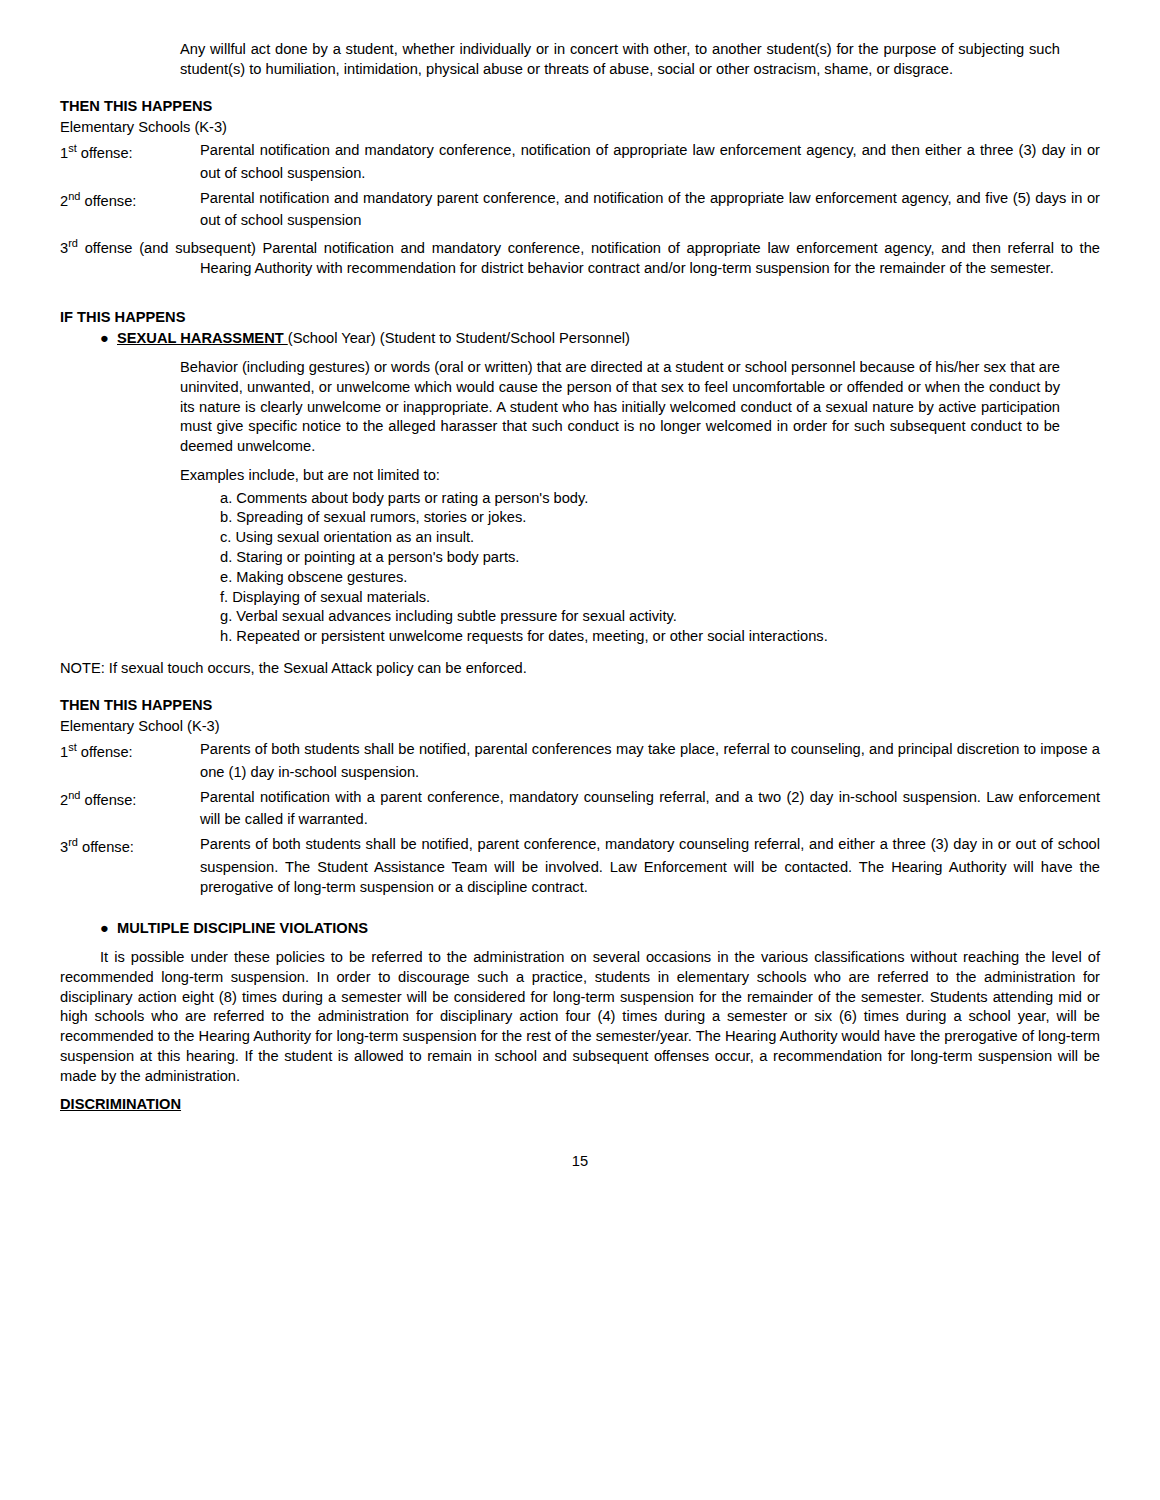Any willful act done by a student, whether individually or in concert with other, to another student(s) for the purpose of subjecting such student(s) to humiliation, intimidation, physical abuse or threats of abuse, social or other ostracism, shame, or disgrace.
THEN THIS HAPPENS
Elementary Schools (K-3)
1st offense: Parental notification and mandatory conference, notification of appropriate law enforcement agency, and then either a three (3) day in or out of school suspension.
2nd offense: Parental notification and mandatory parent conference, and notification of the appropriate law enforcement agency, and five (5) days in or out of school suspension
3rd offense (and subsequent) Parental notification and mandatory conference, notification of appropriate law enforcement agency, and then referral to the Hearing Authority with recommendation for district behavior contract and/or long-term suspension for the remainder of the semester.
IF THIS HAPPENS
● SEXUAL HARASSMENT (School Year) (Student to Student/School Personnel)
Behavior (including gestures) or words (oral or written) that are directed at a student or school personnel because of his/her sex that are uninvited, unwanted, or unwelcome which would cause the person of that sex to feel uncomfortable or offended or when the conduct by its nature is clearly unwelcome or inappropriate. A student who has initially welcomed conduct of a sexual nature by active participation must give specific notice to the alleged harasser that such conduct is no longer welcomed in order for such subsequent conduct to be deemed unwelcome.
Examples include, but are not limited to:
a. Comments about body parts or rating a person's body.
b. Spreading of sexual rumors, stories or jokes.
c. Using sexual orientation as an insult.
d. Staring or pointing at a person's body parts.
e. Making obscene gestures.
f. Displaying of sexual materials.
g. Verbal sexual advances including subtle pressure for sexual activity.
h. Repeated or persistent unwelcome requests for dates, meeting, or other social interactions.
NOTE: If sexual touch occurs, the Sexual Attack policy can be enforced.
THEN THIS HAPPENS
Elementary School (K-3)
1st offense: Parents of both students shall be notified, parental conferences may take place, referral to counseling, and principal discretion to impose a one (1) day in-school suspension.
2nd offense: Parental notification with a parent conference, mandatory counseling referral, and a two (2) day in-school suspension. Law enforcement will be called if warranted.
3rd offense: Parents of both students shall be notified, parent conference, mandatory counseling referral, and either a three (3) day in or out of school suspension. The Student Assistance Team will be involved. Law Enforcement will be contacted. The Hearing Authority will have the prerogative of long-term suspension or a discipline contract.
● MULTIPLE DISCIPLINE VIOLATIONS
It is possible under these policies to be referred to the administration on several occasions in the various classifications without reaching the level of recommended long-term suspension. In order to discourage such a practice, students in elementary schools who are referred to the administration for disciplinary action eight (8) times during a semester will be considered for long-term suspension for the remainder of the semester. Students attending mid or high schools who are referred to the administration for disciplinary action four (4) times during a semester or six (6) times during a school year, will be recommended to the Hearing Authority for long-term suspension for the rest of the semester/year. The Hearing Authority would have the prerogative of long-term suspension at this hearing. If the student is allowed to remain in school and subsequent offenses occur, a recommendation for long-term suspension will be made by the administration.
DISCRIMINATION
15